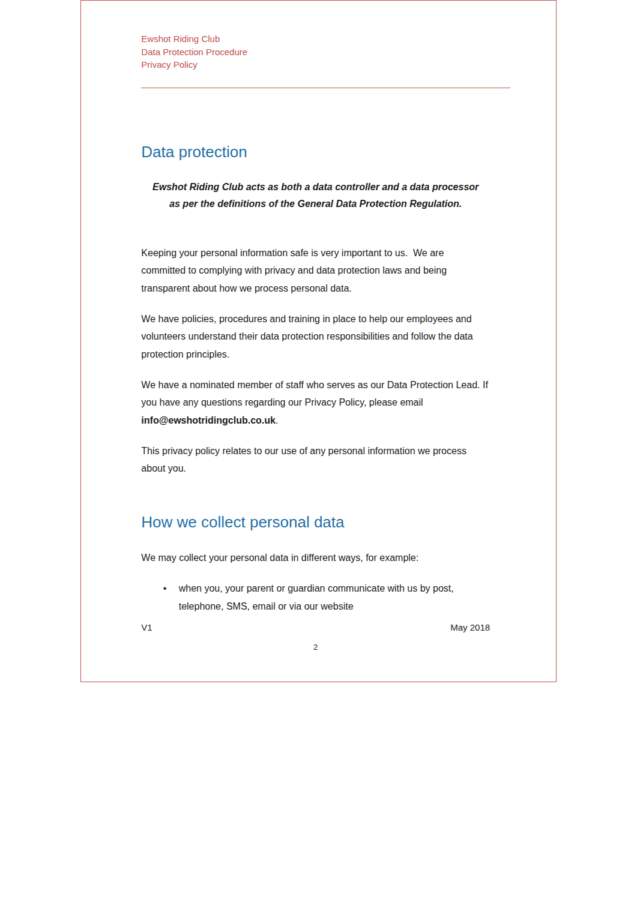Ewshot Riding Club
Data Protection Procedure
Privacy Policy
Data protection
Ewshot Riding Club acts as both a data controller and a data processor as per the definitions of the General Data Protection Regulation.
Keeping your personal information safe is very important to us. We are committed to complying with privacy and data protection laws and being transparent about how we process personal data.
We have policies, procedures and training in place to help our employees and volunteers understand their data protection responsibilities and follow the data protection principles.
We have a nominated member of staff who serves as our Data Protection Lead. If you have any questions regarding our Privacy Policy, please email info@ewshotridingclub.co.uk.
This privacy policy relates to our use of any personal information we process about you.
How we collect personal data
We may collect your personal data in different ways, for example:
when you, your parent or guardian communicate with us by post, telephone, SMS, email or via our website
V1 May 2018
2